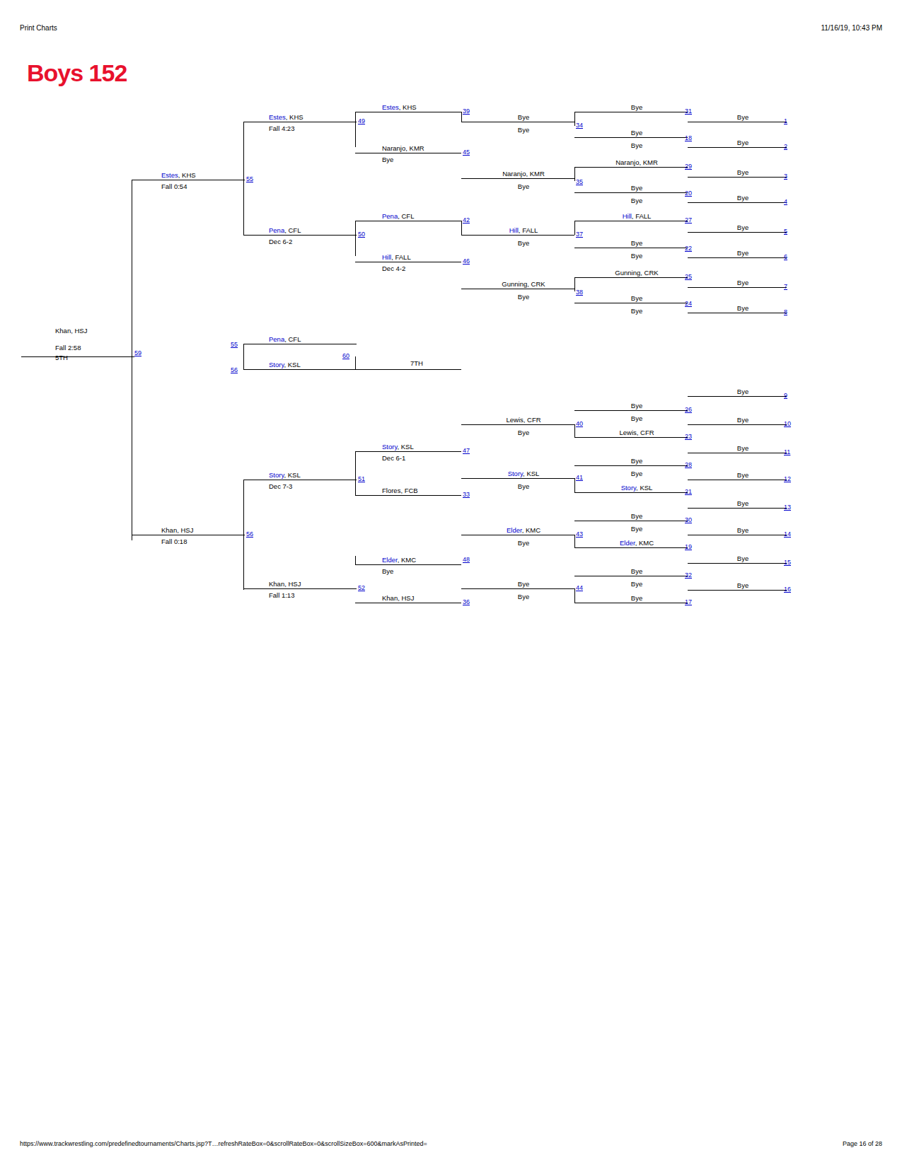Print Charts
11/16/19, 10:43 PM
Boys 152
Estes, KHS
Fall 0:54
55
Estes, KHS
Fall 4:23
49
Pena, CFL
Dec 6-2
50
Estes, KHS
39
Naranjo, KMR
Bye
45
Pena, CFL
42
Hill, FALL
Dec 4-2
46
Bye
Bye
34
Naranjo, KMR
Bye
35
Hill, FALL
Bye
37
Gunning, CRK
Bye
38
Bye
31
Bye
Bye
18
Naranjo, KMR
29
Bye
Bye
20
Hill, FALL
27
Bye
Bye
22
Gunning, CRK
25
Bye
Bye
24
Bye
1
Bye
2
Bye
3
Bye
4
Bye
5
Bye
6
Bye
7
Bye
8
Khan, HSJ
Fall 2:58
5TH
59
Pena, CFL
55
Story, KSL
56
60
7TH
Khan, HSJ
Fall 0:18
56
Story, KSL
Dec 7-3
51
Khan, HSJ
Fall 1:13
52
Story, KSL
Dec 6-1
47
Flores, FCB
33
Elder, KMC
Bye
48
Khan, HSJ
36
Lewis, CFR
Bye
40
Story, KSL
Bye
41
Elder, KMC
Bye
43
Bye
Bye
44
Bye
Bye
26
Lewis, CFR
23
Bye
Bye
28
Story, KSL
21
Bye
Bye
30
Elder, KMC
19
Bye
Bye
32
Bye
17
Bye
9
Bye
10
Bye
11
Bye
12
Bye
13
Bye
14
Bye
15
Bye
16
https://www.trackwrestling.com/predefinedtournaments/Charts.jsp?T…refreshRateBox=0&scrollRateBox=0&scrollSizeBox=600&markAsPrinted=
Page 16 of 28